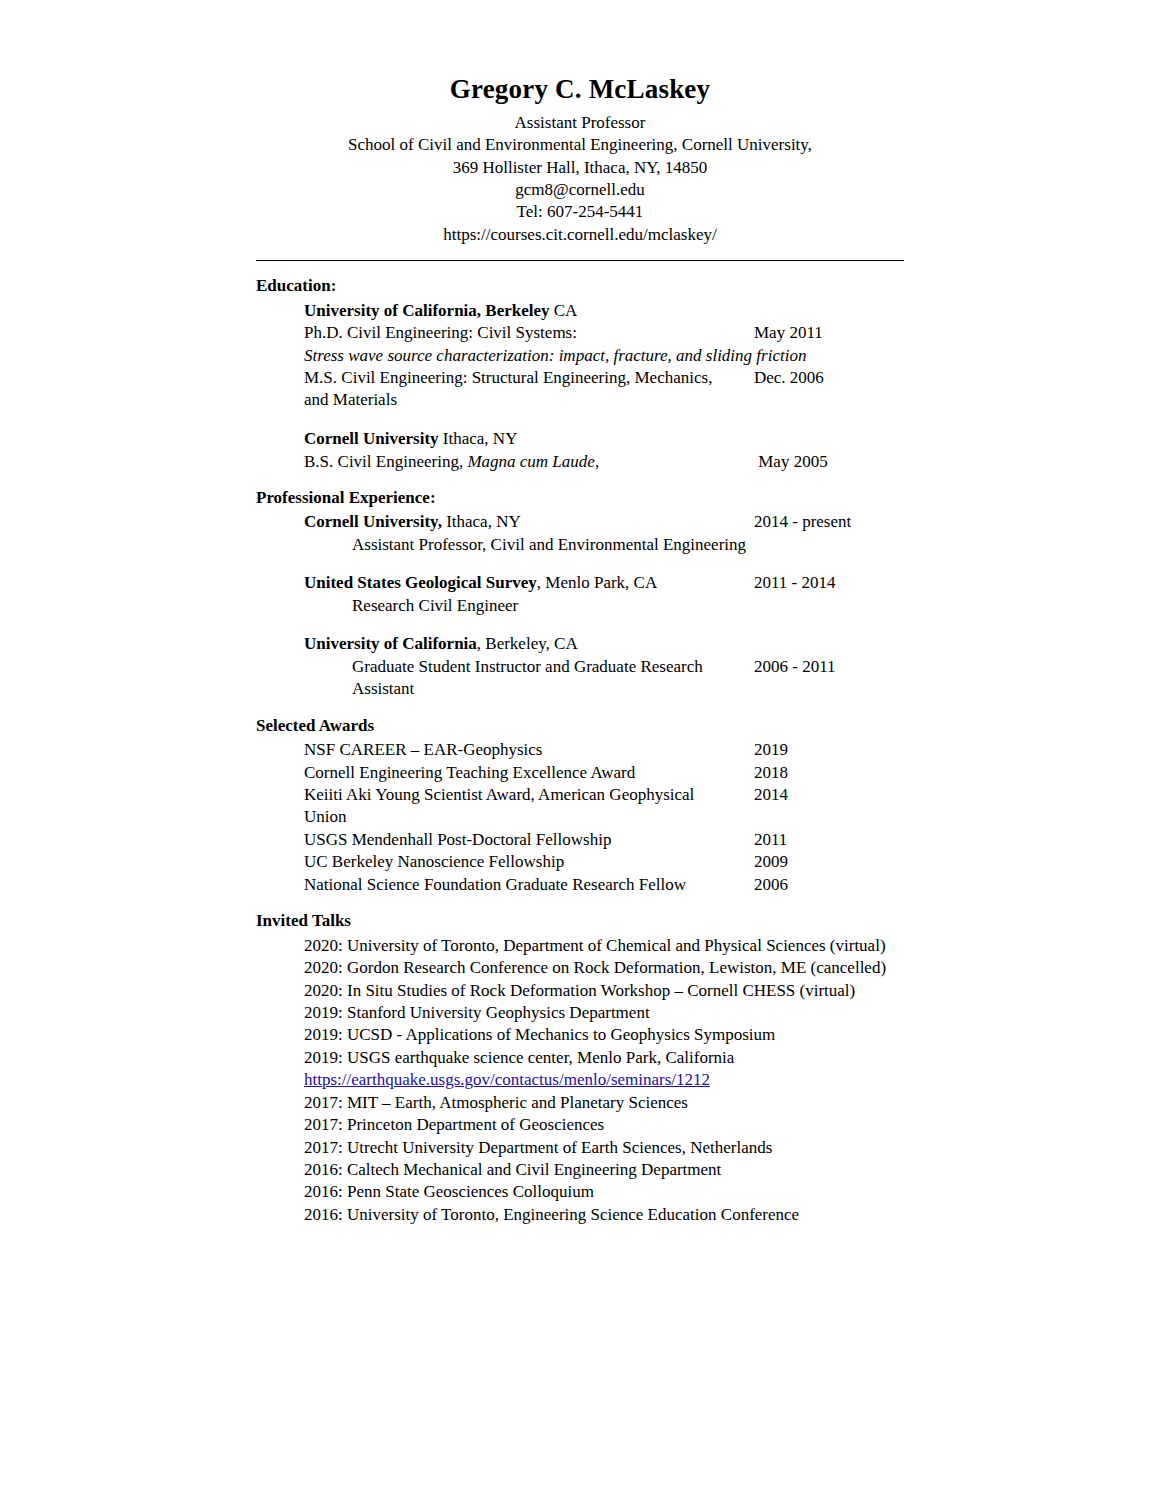Gregory C. McLaskey
Assistant Professor
School of Civil and Environmental Engineering, Cornell University,
369 Hollister Hall, Ithaca, NY, 14850
gcm8@cornell.edu
Tel: 607-254-5441
https://courses.cit.cornell.edu/mclaskey/
Education:
University of California, Berkeley CA
Ph.D. Civil Engineering: Civil Systems:
May 2011
Stress wave source characterization: impact, fracture, and sliding friction
M.S. Civil Engineering: Structural Engineering, Mechanics, and Materials
Dec. 2006
Cornell University Ithaca, NY
B.S. Civil Engineering, Magna cum Laude,
May 2005
Professional Experience:
Cornell University, Ithaca, NY
2014 - present
Assistant Professor, Civil and Environmental Engineering
United States Geological Survey, Menlo Park, CA
2011 - 2014
Research Civil Engineer
University of California, Berkeley, CA
Graduate Student Instructor and Graduate Research Assistant
2006 - 2011
Selected Awards
NSF CAREER – EAR-Geophysics
2019
Cornell Engineering Teaching Excellence Award
2018
Keiiti Aki Young Scientist Award, American Geophysical Union
2014
USGS Mendenhall Post-Doctoral Fellowship
2011
UC Berkeley Nanoscience Fellowship
2009
National Science Foundation Graduate Research Fellow
2006
Invited Talks
2020: University of Toronto, Department of Chemical and Physical Sciences (virtual)
2020: Gordon Research Conference on Rock Deformation, Lewiston, ME (cancelled)
2020: In Situ Studies of Rock Deformation Workshop – Cornell CHESS (virtual)
2019: Stanford University Geophysics Department
2019: UCSD - Applications of Mechanics to Geophysics Symposium
2019: USGS earthquake science center, Menlo Park, California
https://earthquake.usgs.gov/contactus/menlo/seminars/1212
2017: MIT – Earth, Atmospheric and Planetary Sciences
2017: Princeton Department of Geosciences
2017: Utrecht University Department of Earth Sciences, Netherlands
2016: Caltech Mechanical and Civil Engineering Department
2016: Penn State Geosciences Colloquium
2016: University of Toronto, Engineering Science Education Conference